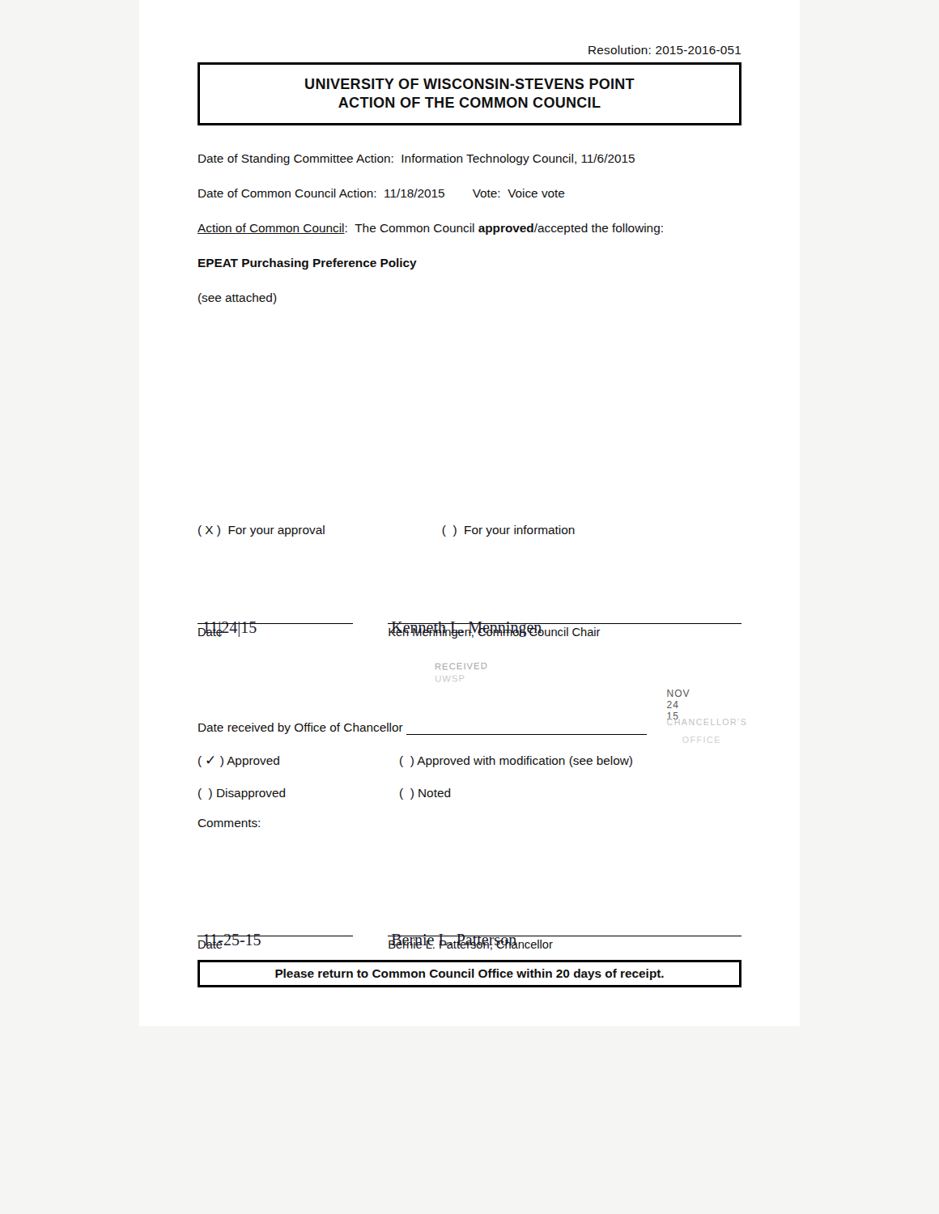Resolution: 2015-2016-051
UNIVERSITY OF WISCONSIN-STEVENS POINT
ACTION OF THE COMMON COUNCIL
Date of Standing Committee Action: Information Technology Council, 11/6/2015
Date of Common Council Action: 11/18/2015 Vote: Voice vote
Action of Common Council: The Common Council approved/accepted the following:
EPEAT Purchasing Preference Policy
(see attached)
( X ) For your approval ( ) For your information
11|24|15 Date
Kenneth L. Menningen Ken Menningen, Common Council Chair
RECEIVED
UWSP
Date received by Office of Chancellor NOV 24 15 CHANCELLOR'S OFFICE
( ✓ ) Approved ( ) Approved with modification (see below)
( ) Disapproved ( ) Noted
Comments:
11-25-15 Date
Bernie L. Patterson Bernie L. Patterson, Chancellor
Please return to Common Council Office within 20 days of receipt.